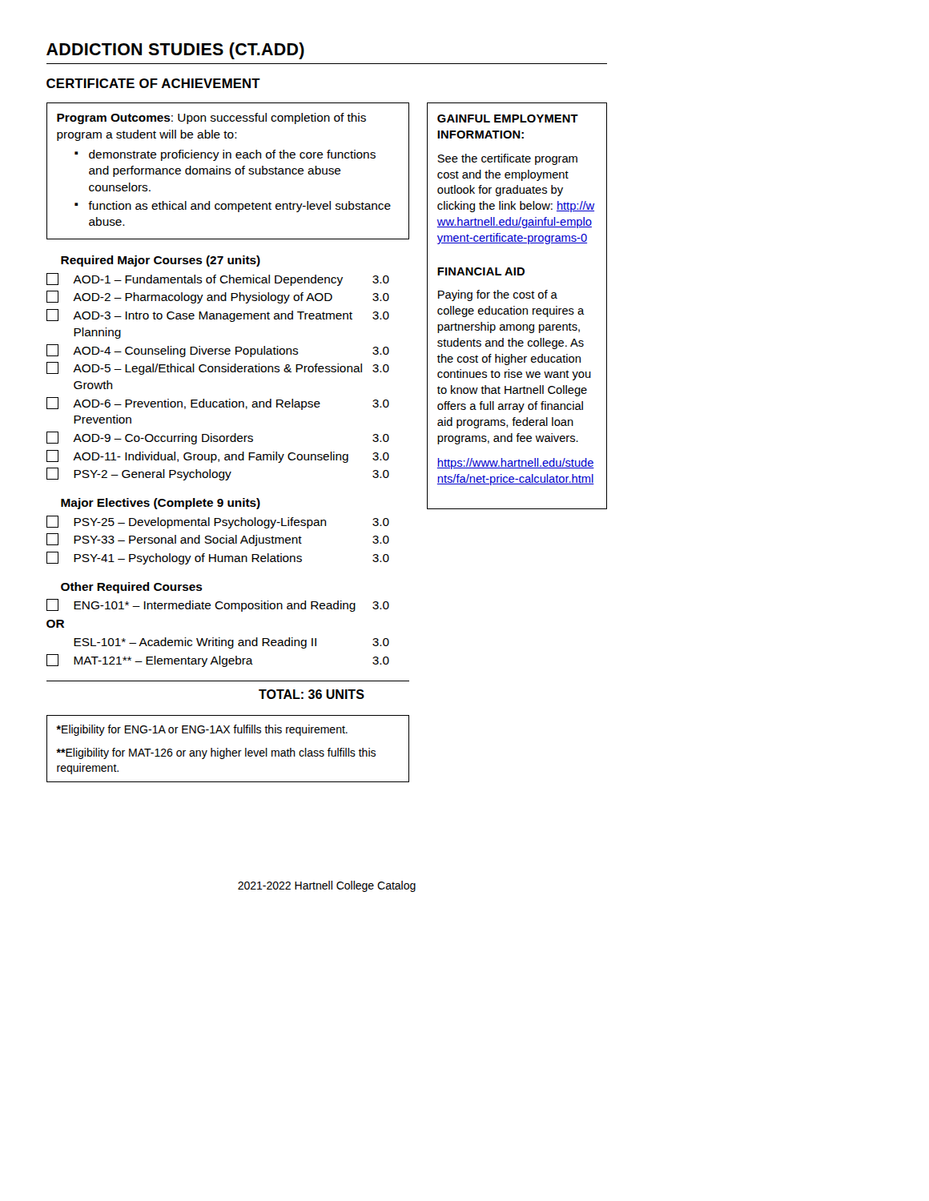ADDICTION STUDIES (CT.ADD)
CERTIFICATE OF ACHIEVEMENT
Program Outcomes: Upon successful completion of this program a student will be able to:
demonstrate proficiency in each of the core functions and performance domains of substance abuse counselors.
function as ethical and competent entry-level substance abuse.
Required Major Courses (27 units)
| | AOD-1 – Fundamentals of Chemical Dependency | 3.0 |
| | AOD-2 – Pharmacology and Physiology of AOD | 3.0 |
| | AOD-3 – Intro to Case Management and Treatment Planning | 3.0 |
| | AOD-4 – Counseling Diverse Populations | 3.0 |
| | AOD-5 – Legal/Ethical Considerations & Professional Growth | 3.0 |
| | AOD-6 – Prevention, Education, and Relapse Prevention | 3.0 |
| | AOD-9 – Co-Occurring Disorders | 3.0 |
| | AOD-11- Individual, Group, and Family Counseling | 3.0 |
| | PSY-2 – General Psychology | 3.0 |
Major Electives (Complete 9 units)
| | PSY-25 – Developmental Psychology-Lifespan | 3.0 |
| | PSY-33 – Personal and Social Adjustment | 3.0 |
| | PSY-41 – Psychology of Human Relations | 3.0 |
Other Required Courses
| | ENG-101* – Intermediate Composition and Reading | 3.0 |
| OR |
| | ESL-101* – Academic Writing and Reading II | 3.0 |
| | MAT-121** – Elementary Algebra | 3.0 |
TOTAL: 36 UNITS
*Eligibility for ENG-1A or ENG-1AX fulfills this requirement.
**Eligibility for MAT-126 or any higher level math class fulfills this requirement.
GAINFUL EMPLOYMENT INFORMATION:
See the certificate program cost and the employment outlook for graduates by clicking the link below: http://www.hartnell.edu/gainful-employment-certificate-programs-0
FINANCIAL AID
Paying for the cost of a college education requires a partnership among parents, students and the college. As the cost of higher education continues to rise we want you to know that Hartnell College offers a full array of financial aid programs, federal loan programs, and fee waivers.
https://www.hartnell.edu/students/fa/net-price-calculator.html
2021-2022 Hartnell College Catalog